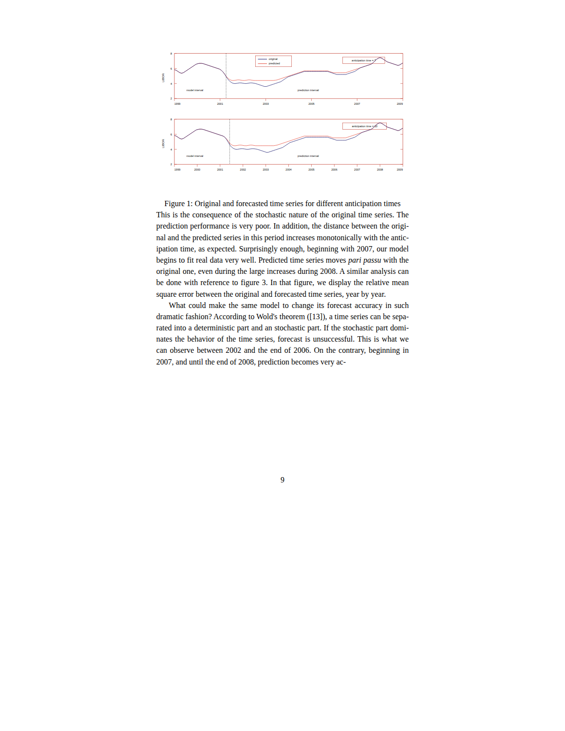8 6 4 2 LIBOR 1999 2001 2003 2005 2007 2009 model interval prediction interval anticipation time = 7 original predicted 8 6 4 2 LIBOR 1999 2000 2001 2002 2003 2004 2005 2006 2007 2008 2009 model interval prediction interval anticipation time = 10
Figure 1: Original and forecasted time series for different anticipation times
This is the consequence of the stochastic nature of the original time series. The prediction performance is very poor. In addition, the distance between the original and the predicted series in this period increases monotonically with the anticipation time, as expected. Surprisingly enough, beginning with 2007, our model begins to fit real data very well. Predicted time series moves pari passu with the original one, even during the large increases during 2008. A similar analysis can be done with reference to figure 3. In that figure, we display the relative mean square error between the original and forecasted time series, year by year.
What could make the same model to change its forecast accuracy in such dramatic fashion? According to Wold's theorem ([13]), a time series can be separated into a deterministic part and an stochastic part. If the stochastic part dominates the behavior of the time series, forecast is unsuccessful. This is what we can observe between 2002 and the end of 2006. On the contrary, beginning in 2007, and until the end of 2008, prediction becomes very ac-
9